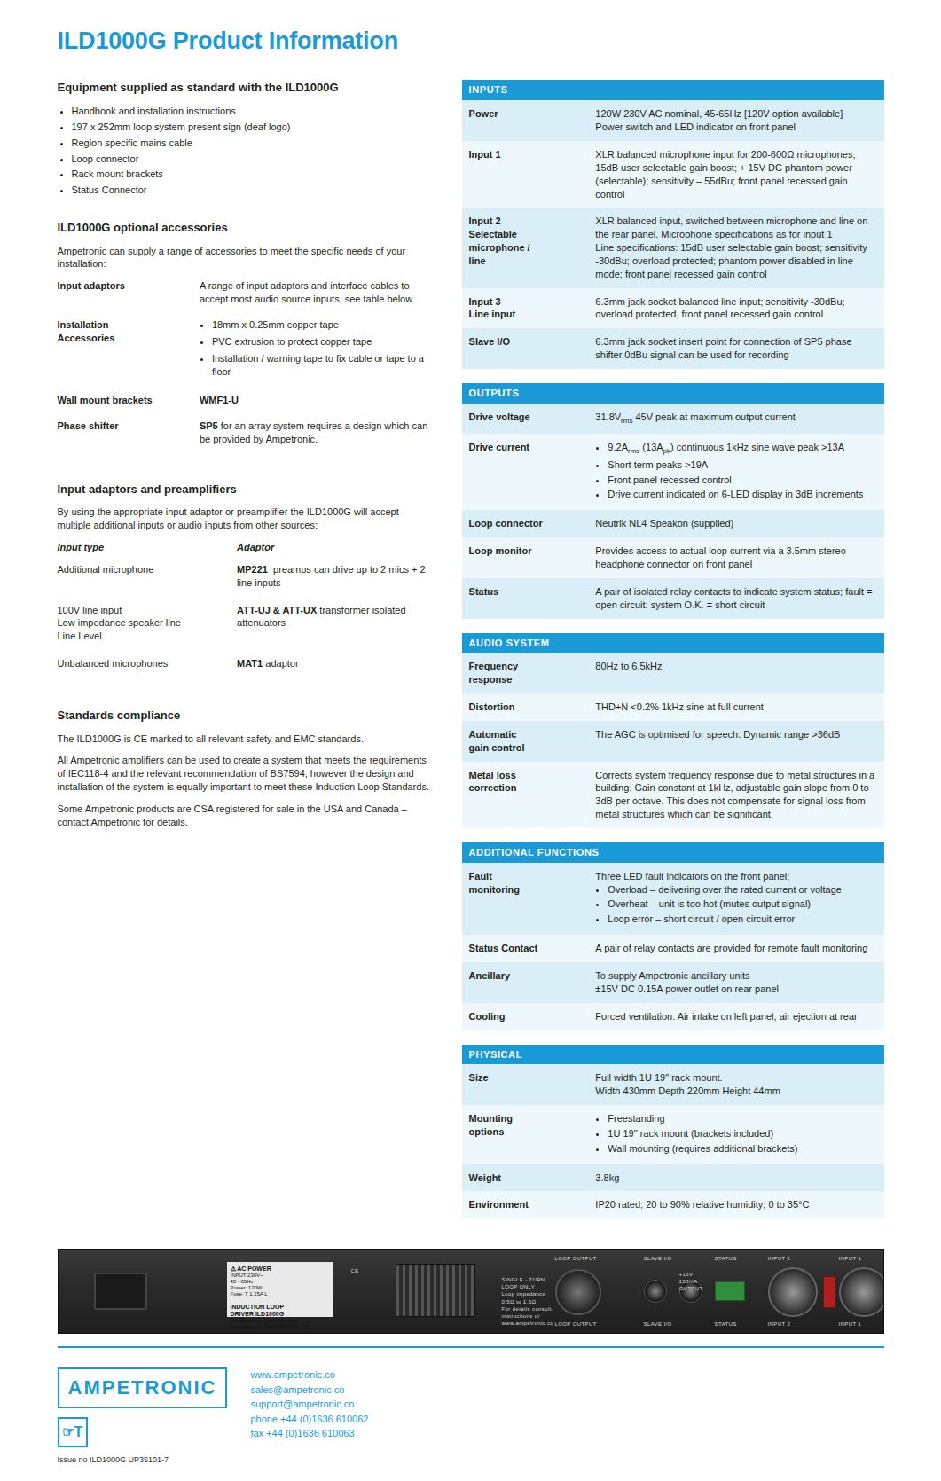ILD1000G Product Information
Equipment supplied as standard with the ILD1000G
Handbook and installation instructions
197 x 252mm loop system present sign (deaf logo)
Region specific mains cable
Loop connector
Rack mount brackets
Status Connector
ILD1000G optional accessories
Ampetronic can supply a range of accessories to meet the specific needs of your installation:
| Input adaptors | A range of input adaptors and interface cables to accept most audio source inputs, see table below |
| Installation Accessories | 18mm x 0.25mm copper tape PVC extrusion to protect copper tape Installation / warning tape to fix cable or tape to a floor |
| Wall mount brackets | WMF1-U |
| Phase shifter | SP5 for an array system requires a design which can be provided by Ampetronic. |
Input adaptors and preamplifiers
By using the appropriate input adaptor or preamplifier the ILD1000G will accept multiple additional inputs or audio inputs from other sources:
| Input type | Adaptor |
| --- | --- |
| Additional microphone | MP221 preamps can drive up to 2 mics + 2 line inputs |
| 100V line input Low impedance speaker line Line Level | ATT-UJ & ATT-UX transformer isolated attenuators |
| Unbalanced microphones | MAT1 adaptor |
Standards compliance
The ILD1000G is CE marked to all relevant safety and EMC standards.
All Ampetronic amplifiers can be used to create a system that meets the requirements of IEC118-4 and the relevant recommendation of BS7594, however the design and installation of the system is equally important to meet these Induction Loop Standards.
Some Ampetronic products are CSA registered for sale in the USA and Canada – contact Ampetronic for details.
INPUTS
| Power | 120W 230V AC nominal, 45-65Hz [120V option available] Power switch and LED indicator on front panel |
| Input 1 | XLR balanced microphone input for 200-600Ω microphones; 15dB user selectable gain boost; + 15V DC phantom power (selectable); sensitivity – 55dBu; front panel recessed gain control |
| Input 2 Selectable microphone / line | XLR balanced input, switched between microphone and line on the rear panel. Microphone specifications as for input 1 Line specifications: 15dB user selectable gain boost; sensitivity -30dBu; overload protected; phantom power disabled in line mode; front panel recessed gain control |
| Input 3 Line input | 6.3mm jack socket balanced line input; sensitivity -30dBu; overload protected, front panel recessed gain control |
| Slave I/O | 6.3mm jack socket insert point for connection of SP5 phase shifter 0dBu signal can be used for recording |
OUTPUTS
| Drive voltage | 31.8V rms 45V peak at maximum output current |
| Drive current | 9.2A rms (13A pk ) continuous 1kHz sine wave peak >13A Short term peaks >19A Front panel recessed control Drive current indicated on 6-LED display in 3dB increments |
| Loop connector | Neutrik NL4 Speakon (supplied) |
| Loop monitor | Provides access to actual loop current via a 3.5mm stereo headphone connector on front panel |
| Status | A pair of isolated relay contacts to indicate system status; fault = open circuit: system O.K. = short circuit |
AUDIO SYSTEM
| Frequency response | 80Hz to 6.5kHz |
| Distortion | THD+N <0.2% 1kHz sine at full current |
| Automatic gain control | The AGC is optimised for speech. Dynamic range >36dB |
| Metal loss correction | Corrects system frequency response due to metal structures in a building. Gain constant at 1kHz, adjustable gain slope from 0 to 3dB per octave. This does not compensate for signal loss from metal structures which can be significant. |
ADDITIONAL FUNCTIONS
| Fault monitoring | Three LED fault indicators on the front panel; Overload – delivering over the rated current or voltage Overheat – unit is too hot (mutes output signal) Loop error – short circuit / open circuit error |
| Status Contact | A pair of relay contacts are provided for remote fault monitoring |
| Ancillary | To supply Ampetronic ancillary units ±15V DC 0.15A power outlet on rear panel |
| Cooling | Forced ventilation. Air intake on left panel, air ejection at rear |
PHYSICAL
| Size | Full width 1U 19" rack mount. Width 430mm Depth 220mm Height 44mm |
| Mounting options | Freestanding 1U 19" rack mount (brackets included) Wall mounting (requires additional brackets) |
| Weight | 3.8kg |
| Environment | IP20 rated; 20 to 90% relative humidity; 0 to 35°C |
⚠ AC POWER INPUT 230V~
45 - 65Hz
Power: 120W
Fuse: T 1.25A L
INDUCTION LOOP
DRIVER ILD1000G Designed and Manufactured
in England by AMPETRONIC Ltd.
Serial N°
LOOP OUTPUT
SLAVE I/O
STATUS
INPUT 2
INPUT 1
LOOP OUTPUT
SLAVE I/O
STATUS
INPUT 2
INPUT 1
SINGLE - TURN
LOOP ONLY
Loop impedance
0.5Ω to 1.5Ω
For details consult
instructions or
www.ampetronic.co
+15V
150mA
OUTPUT
CE
AMPETRONIC
☞T
Issue no ILD1000G UP35101-7
www.ampetronic.co
sales@ampetronic.co
support@ampetronic.co
phone +44 (0)1636 610062
fax +44 (0)1636 610063